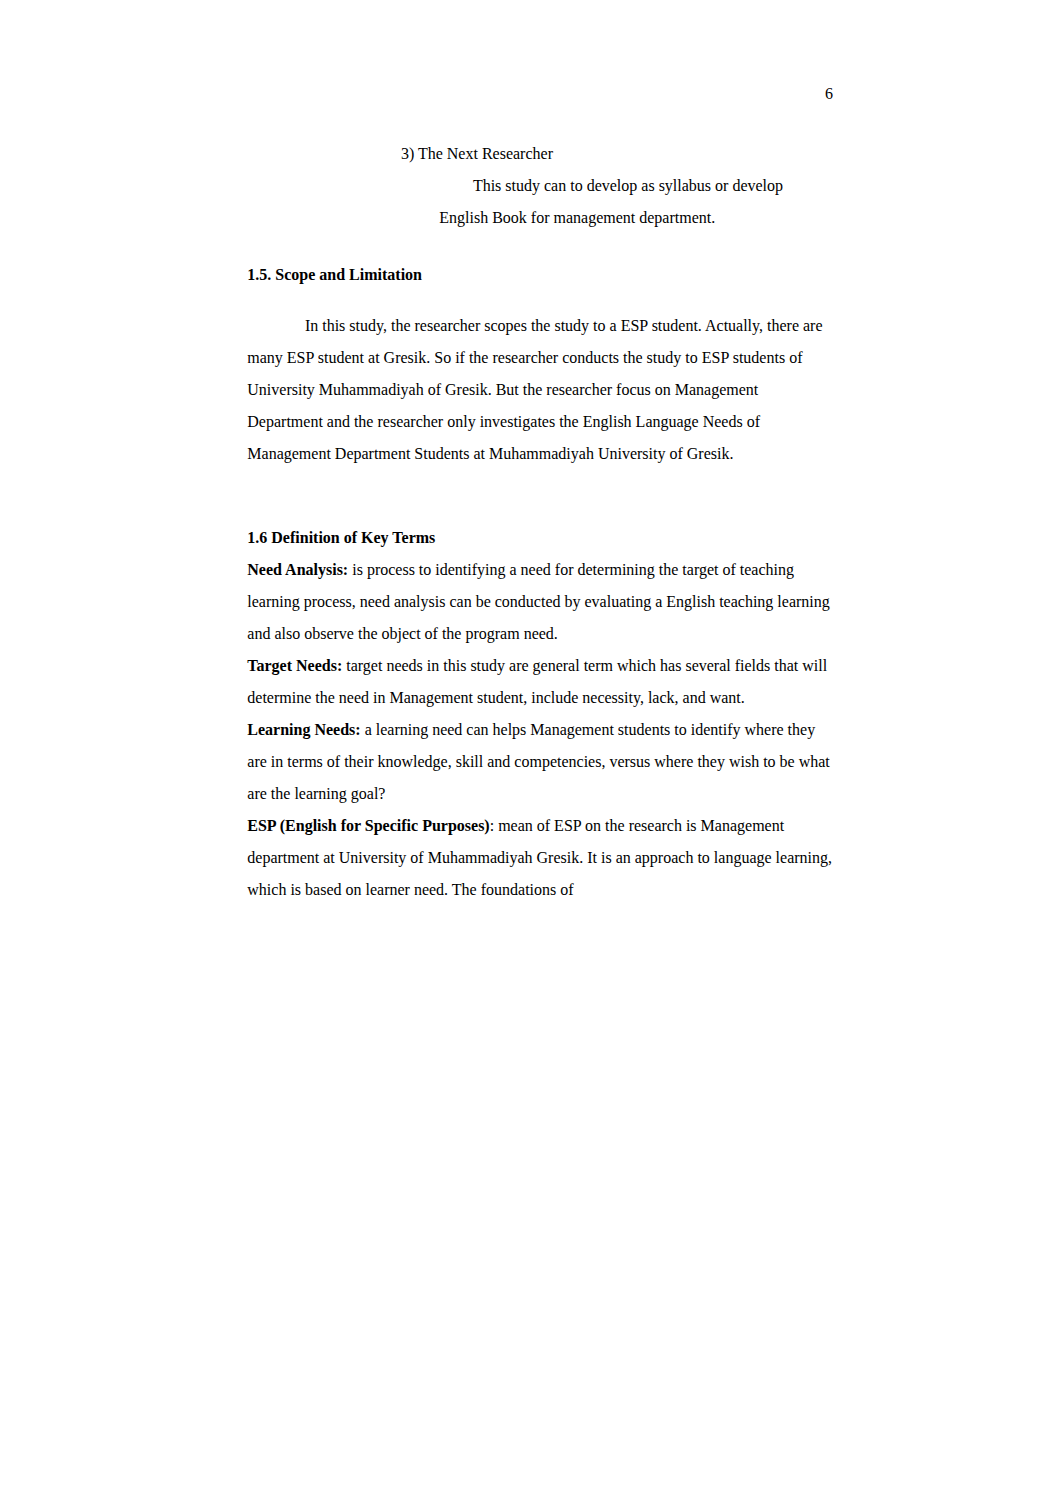6
3) The Next Researcher
This study can to develop as syllabus or develop English Book for management department.
1.5. Scope and Limitation
In this study, the researcher scopes the study to a ESP student. Actually, there are many ESP student at Gresik. So if the researcher conducts the study to ESP students of University Muhammadiyah of Gresik. But the researcher focus on Management Department and the researcher only investigates the English Language Needs of Management Department Students at Muhammadiyah University of Gresik.
1.6 Definition of Key Terms
Need Analysis: is process to identifying a need for determining the target of teaching learning process, need analysis can be conducted by evaluating a English teaching learning and also observe the object of the program need.
Target Needs: target needs in this study are general term which has several fields that will determine the need in Management student, include necessity, lack, and want.
Learning Needs: a learning need can helps Management students to identify where they are in terms of their knowledge, skill and competencies, versus where they wish to be what are the learning goal?
ESP (English for Specific Purposes): mean of ESP on the research is Management department at University of Muhammadiyah Gresik. It is an approach to language learning, which is based on learner need. The foundations of